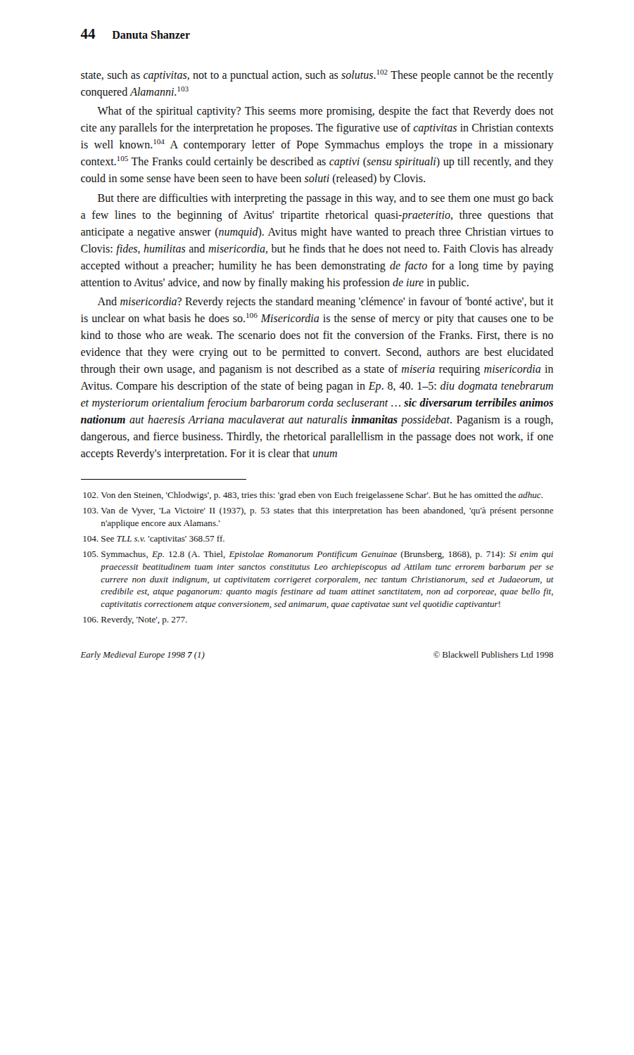44 Danuta Shanzer
state, such as captivitas, not to a punctual action, such as solutus.102 These people cannot be the recently conquered Alamanni.103
What of the spiritual captivity? This seems more promising, despite the fact that Reverdy does not cite any parallels for the interpretation he proposes. The figurative use of captivitas in Christian contexts is well known.104 A contemporary letter of Pope Symmachus employs the trope in a missionary context.105 The Franks could certainly be described as captivi (sensu spirituali) up till recently, and they could in some sense have been seen to have been soluti (released) by Clovis.
But there are difficulties with interpreting the passage in this way, and to see them one must go back a few lines to the beginning of Avitus' tripartite rhetorical quasi-praeteritio, three questions that anticipate a negative answer (numquid). Avitus might have wanted to preach three Christian virtues to Clovis: fides, humilitas and misericordia, but he finds that he does not need to. Faith Clovis has already accepted without a preacher; humility he has been demonstrating de facto for a long time by paying attention to Avitus' advice, and now by finally making his profession de iure in public.
And misericordia? Reverdy rejects the standard meaning 'clémence' in favour of 'bonté active', but it is unclear on what basis he does so.106 Misericordia is the sense of mercy or pity that causes one to be kind to those who are weak. The scenario does not fit the conversion of the Franks. First, there is no evidence that they were crying out to be permitted to convert. Second, authors are best elucidated through their own usage, and paganism is not described as a state of miseria requiring misericordia in Avitus. Compare his description of the state of being pagan in Ep. 8, 40. 1–5: diu dogmata tenebrarum et mysteriorum orientalium ferocium barbarorum corda secluserant … sic diversarum terribiles animos nationum aut haeresis Arriana maculaverat aut naturalis inmanitas possidebat. Paganism is a rough, dangerous, and fierce business. Thirdly, the rhetorical parallellism in the passage does not work, if one accepts Reverdy's interpretation. For it is clear that unum
Von den Steinen, 'Chlodwigs', p. 483, tries this: 'grad eben von Euch freigelassene Schar'. But he has omitted the adhuc.
Van de Vyver, 'La Victoire' II (1937), p. 53 states that this interpretation has been abandoned, 'qu'à présent personne n'applique encore aux Alamans.'
See TLL s.v. 'captivitas' 368.57 ff.
Symmachus, Ep. 12.8 (A. Thiel, Epistolae Romanorum Pontificum Genuinae (Brunsberg, 1868), p. 714): Si enim qui praecessit beatitudinem tuam inter sanctos constitutus Leo archiepiscopus ad Attilam tunc errorem barbarum per se currere non duxit indignum, ut captivitatem corrigeret corporalem, nec tantum Christianorum, sed et Judaeorum, ut credibile est, atque paganorum: quanto magis festinare ad tuam attinet sanctitatem, non ad corporeae, quae bello fit, captivitatis correctionem atque conversionem, sed animarum, quae captivatae sunt vel quotidie captivantur!
Reverdy, 'Note', p. 277.
Early Medieval Europe 1998 7 (1) © Blackwell Publishers Ltd 1998